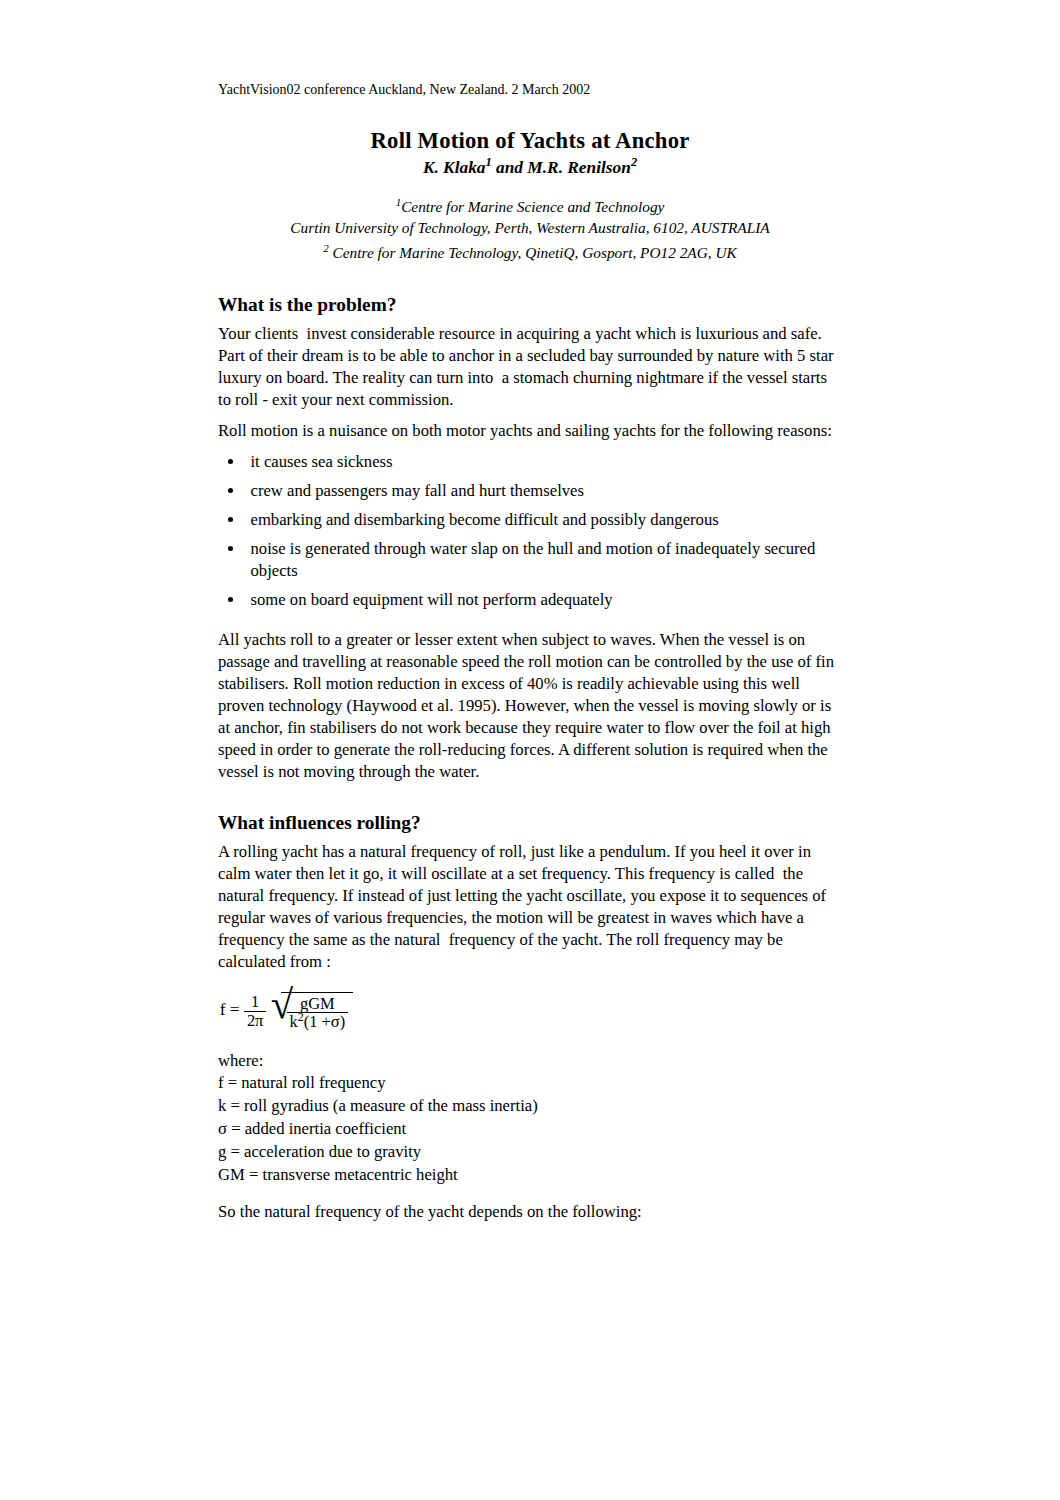YachtVision02 conference Auckland, New Zealand. 2 March 2002
Roll Motion of Yachts at Anchor
K. Klaka1 and M.R. Renilson2
1Centre for Marine Science and Technology
Curtin University of Technology, Perth, Western Australia, 6102, AUSTRALIA
2 Centre for Marine Technology, QinetiQ, Gosport, PO12 2AG, UK
What is the problem?
Your clients invest considerable resource in acquiring a yacht which is luxurious and safe. Part of their dream is to be able to anchor in a secluded bay surrounded by nature with 5 star luxury on board. The reality can turn into a stomach churning nightmare if the vessel starts to roll - exit your next commission.
Roll motion is a nuisance on both motor yachts and sailing yachts for the following reasons:
it causes sea sickness
crew and passengers may fall and hurt themselves
embarking and disembarking become difficult and possibly dangerous
noise is generated through water slap on the hull and motion of inadequately secured objects
some on board equipment will not perform adequately
All yachts roll to a greater or lesser extent when subject to waves. When the vessel is on passage and travelling at reasonable speed the roll motion can be controlled by the use of fin stabilisers. Roll motion reduction in excess of 40% is readily achievable using this well proven technology (Haywood et al. 1995). However, when the vessel is moving slowly or is at anchor, fin stabilisers do not work because they require water to flow over the foil at high speed in order to generate the roll-reducing forces. A different solution is required when the vessel is not moving through the water.
What influences rolling?
A rolling yacht has a natural frequency of roll, just like a pendulum. If you heel it over in calm water then let it go, it will oscillate at a set frequency. This frequency is called the natural frequency. If instead of just letting the yacht oscillate, you expose it to sequences of regular waves of various frequencies, the motion will be greatest in waves which have a frequency the same as the natural frequency of the yacht. The roll frequency may be calculated from :
f = 12π gGM k2(1 +σ)
where:
f = natural roll frequency
k = roll gyradius (a measure of the mass inertia)
σ = added inertia coefficient
g = acceleration due to gravity
GM = transverse metacentric height
So the natural frequency of the yacht depends on the following: